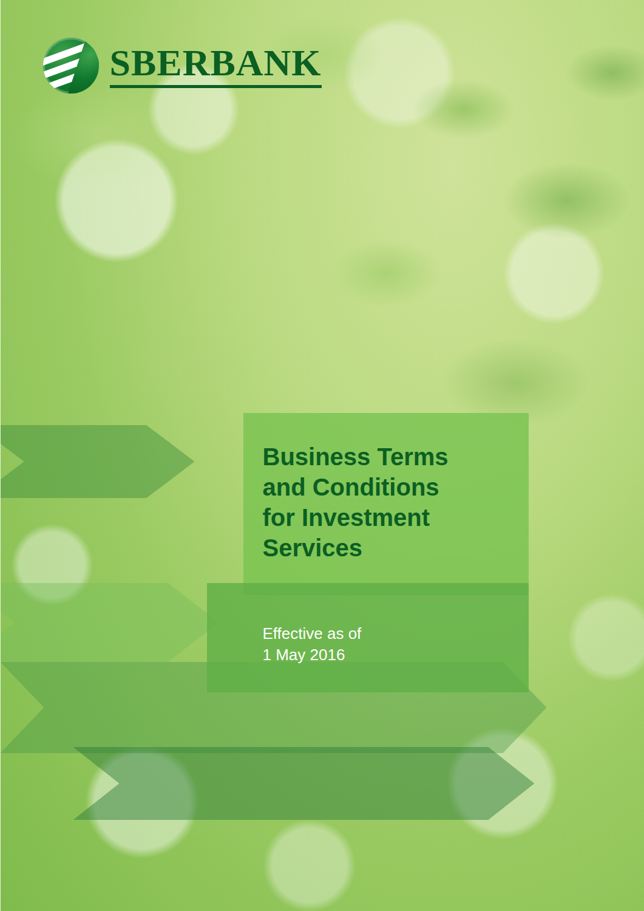SBERBANK
Business Terms
and Conditions
for Investment
Services
Effective as of
1 May 2016